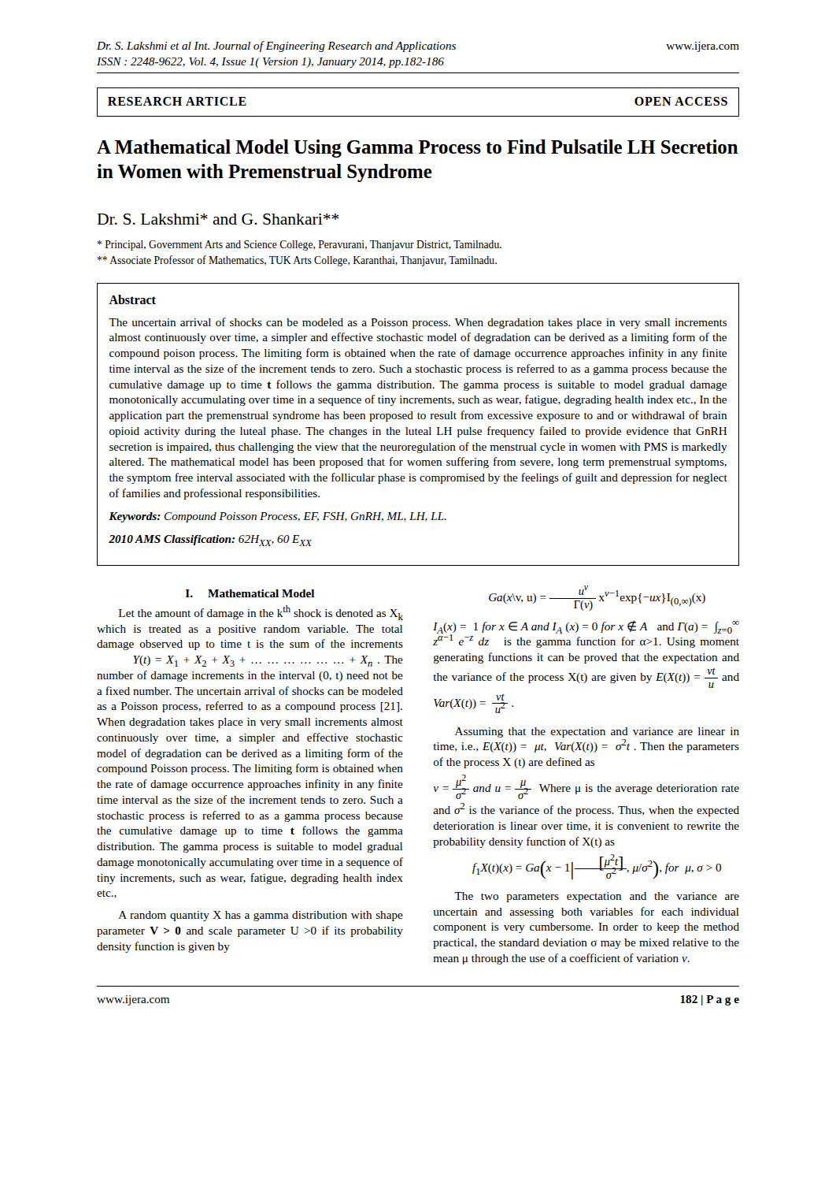Dr. S. Lakshmi et al Int. Journal of Engineering Research and Applications
ISSN : 2248-9622, Vol. 4, Issue 1( Version 1), January 2014, pp.182-186
www.ijera.com
RESEARCH ARTICLE OPEN ACCESS
A Mathematical Model Using Gamma Process to Find Pulsatile LH Secretion in Women with Premenstrual Syndrome
Dr. S. Lakshmi* and G. Shankari**
* Principal, Government Arts and Science College, Peravurani, Thanjavur District, Tamilnadu.
** Associate Professor of Mathematics, TUK Arts College, Karanthai, Thanjavur, Tamilnadu.
Abstract
The uncertain arrival of shocks can be modeled as a Poisson process. When degradation takes place in very small increments almost continuously over time, a simpler and effective stochastic model of degradation can be derived as a limiting form of the compound poison process. The limiting form is obtained when the rate of damage occurrence approaches infinity in any finite time interval as the size of the increment tends to zero. Such a stochastic process is referred to as a gamma process because the cumulative damage up to time t follows the gamma distribution. The gamma process is suitable to model gradual damage monotonically accumulating over time in a sequence of tiny increments, such as wear, fatigue, degrading health index etc., In the application part the premenstrual syndrome has been proposed to result from excessive exposure to and or withdrawal of brain opioid activity during the luteal phase. The changes in the luteal LH pulse frequency failed to provide evidence that GnRH secretion is impaired, thus challenging the view that the neuroregulation of the menstrual cycle in women with PMS is markedly altered. The mathematical model has been proposed that for women suffering from severe, long term premenstrual symptoms, the symptom free interval associated with the follicular phase is compromised by the feelings of guilt and depression for neglect of families and professional responsibilities.
Keywords: Compound Poisson Process, EF, FSH, GnRH, ML, LH, LL.
2010 AMS Classification: 62HXX, 60 EXX
I. Mathematical Model
Let the amount of damage in the kth shock is denoted as Xk which is treated as a positive random variable. The total damage observed up to time t is the sum of the increments Y(t) = X1 + X2 + X3 + … … … … … … + Xn . The number of damage increments in the interval (0, t) need not be a fixed number. The uncertain arrival of shocks can be modeled as a Poisson process, referred to as a compound process [21]. When degradation takes place in very small increments almost continuously over time, a simpler and effective stochastic model of degradation can be derived as a limiting form of the compound Poisson process. The limiting form is obtained when the rate of damage occurrence approaches infinity in any finite time interval as the size of the increment tends to zero. Such a stochastic process is referred to as a gamma process because the cumulative damage up to time t follows the gamma distribution. The gamma process is suitable to model gradual damage monotonically accumulating over time in a sequence of tiny increments, such as wear, fatigue, degrading health index etc.,
A random quantity X has a gamma distribution with shape parameter V > 0 and scale parameter U >0 if its probability density function is given by
Ga(x\v, u) = uv Γ(v) xv−1exp{−ux}I(0,∞)(x)
IA(x) = 1 for x ∈ A and IA (x) = 0 for x ∉ A and Γ(a) = ∫z=0∞ zα−1 e−z dz is the gamma function for α>1. Using moment generating functions it can be proved that the expectation and the variance of the process X(t) are given by E(X(t)) = vt u and Var(X(t)) = vt u2 .
Assuming that the expectation and variance are linear in time, i.e., E(X(t)) = μt, Var(X(t)) = σ2t . Then the parameters of the process X (t) are defined as
v = μ2 σ2 and u = μσ2 Where μ is the average deterioration rate and σ2 is the variance of the process. Thus, when the expected deterioration is linear over time, it is convenient to rewrite the probability density function of X(t) as
f1X(t)(x) = Ga(x − 1|[μ2t] σ2, μ/σ2), for μ, σ > 0
The two parameters expectation and the variance are uncertain and assessing both variables for each individual component is very cumbersome. In order to keep the method practical, the standard deviation σ may be mixed relative to the mean μ through the use of a coefficient of variation v.
www.ijera.com 182 | P a g e